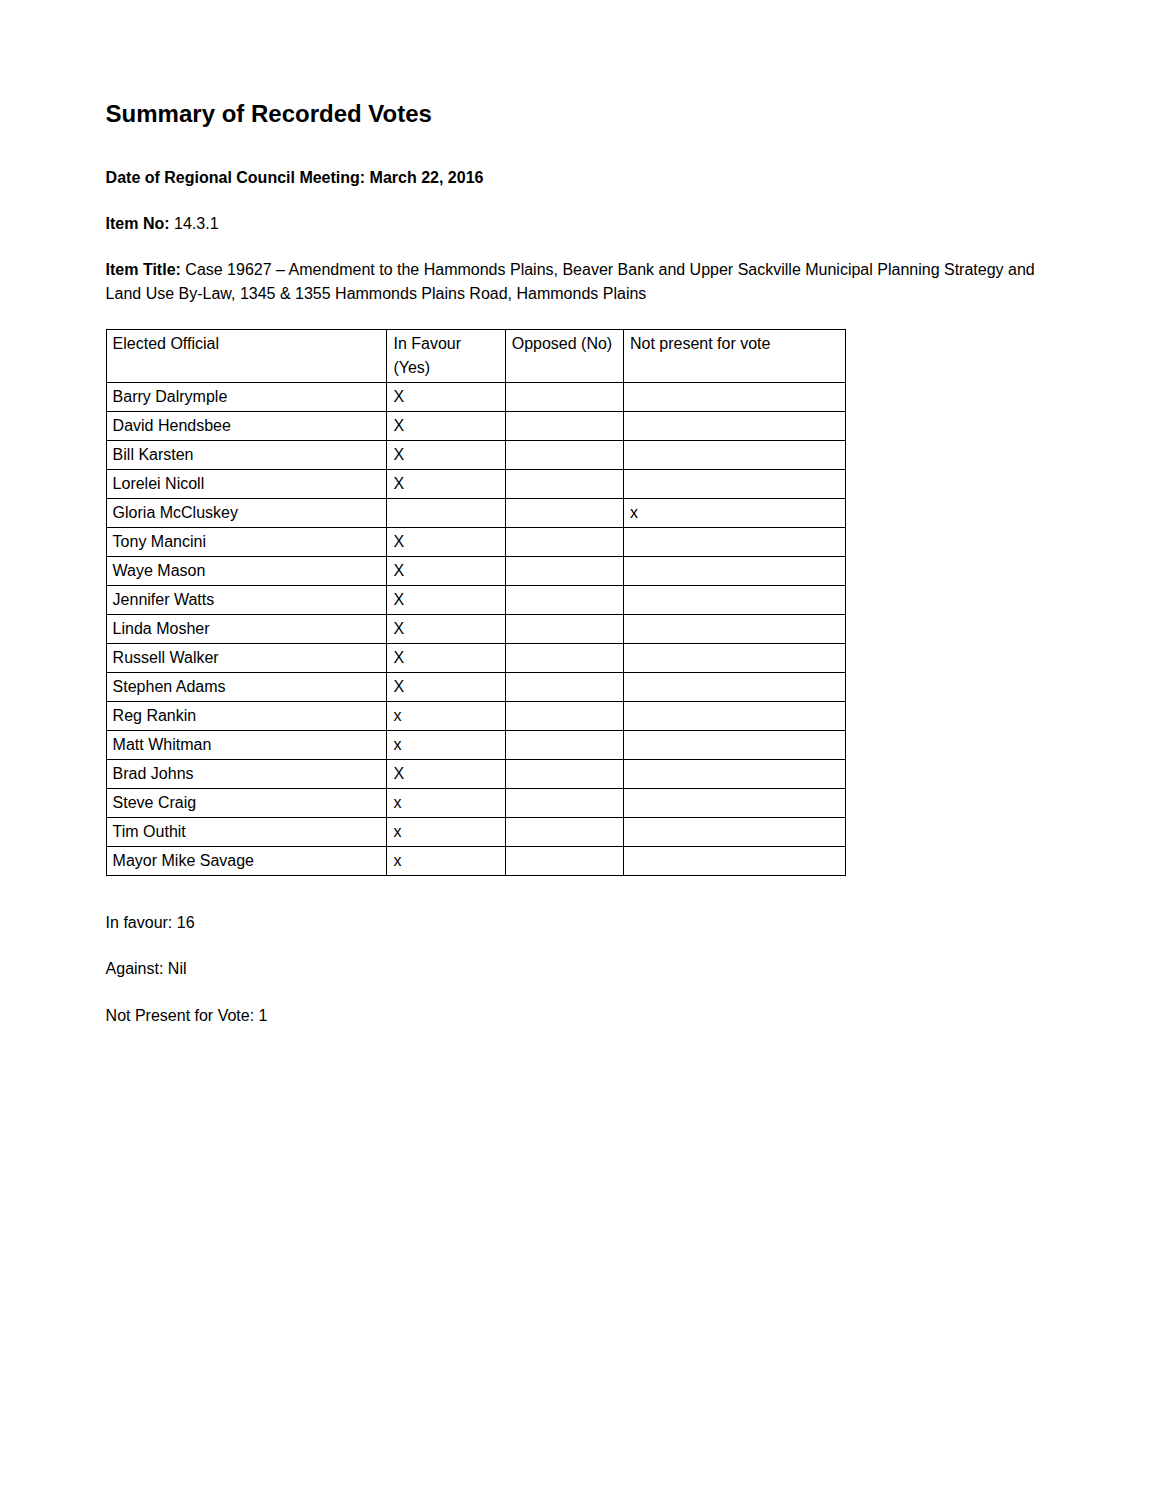Summary of Recorded Votes
Date of Regional Council Meeting: March 22, 2016
Item No: 14.3.1
Item Title: Case 19627 – Amendment to the Hammonds Plains, Beaver Bank and Upper Sackville Municipal Planning Strategy and Land Use By-Law, 1345 & 1355 Hammonds Plains Road, Hammonds Plains
| Elected Official | In Favour (Yes) | Opposed (No) | Not present for vote |
| --- | --- | --- | --- |
| Barry Dalrymple | X | | |
| David Hendsbee | X | | |
| Bill Karsten | X | | |
| Lorelei Nicoll | X | | |
| Gloria McCluskey | | | x |
| Tony Mancini | X | | |
| Waye Mason | X | | |
| Jennifer Watts | X | | |
| Linda Mosher | X | | |
| Russell Walker | X | | |
| Stephen Adams | X | | |
| Reg Rankin | x | | |
| Matt Whitman | x | | |
| Brad Johns | X | | |
| Steve Craig | x | | |
| Tim Outhit | x | | |
| Mayor Mike Savage | x | | |
In favour: 16
Against: Nil
Not Present for Vote: 1